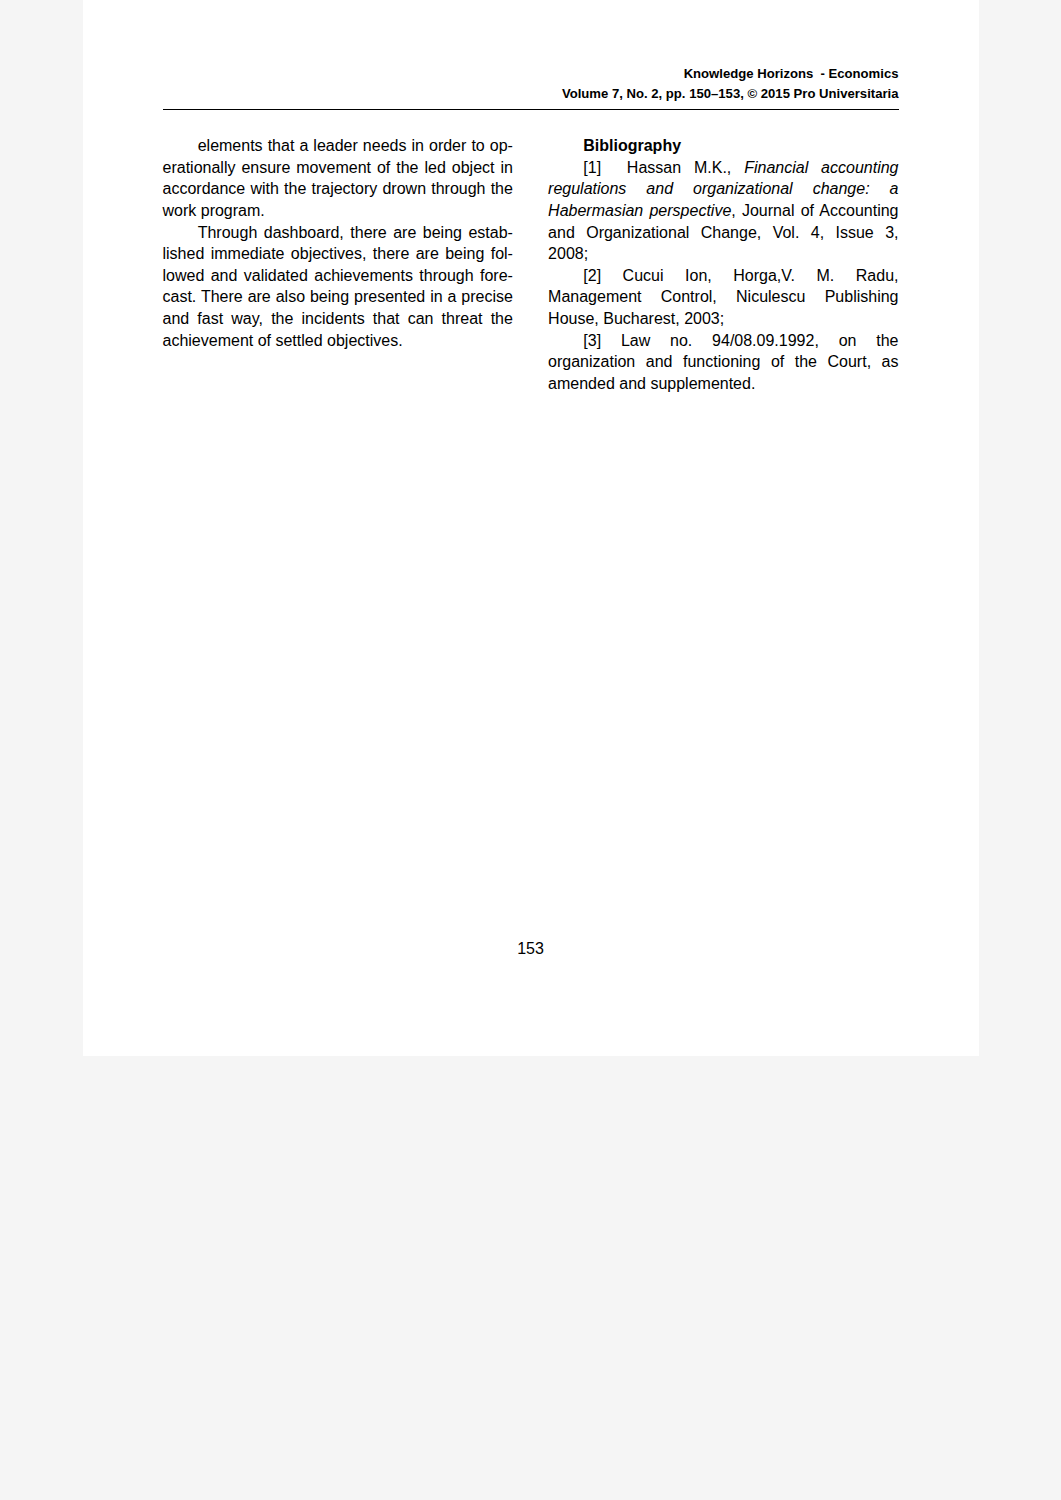Knowledge Horizons - Economics
Volume 7, No. 2, pp. 150–153, © 2015 Pro Universitaria
elements that a leader needs in order to operationally ensure movement of the led object in accordance with the trajectory drown through the work program.
Through dashboard, there are being established immediate objectives, there are being followed and validated achievements through forecast. There are also being presented in a precise and fast way, the incidents that can threat the achievement of settled objectives.
Bibliography
[1] Hassan M.K., Financial accounting regulations and organizational change: a Habermasian perspective, Journal of Accounting and Organizational Change, Vol. 4, Issue 3, 2008;
[2] Cucui Ion, Horga,V. M. Radu, Management Control, Niculescu Publishing House, Bucharest, 2003;
[3] Law no. 94/08.09.1992, on the organization and functioning of the Court, as amended and supplemented.
153